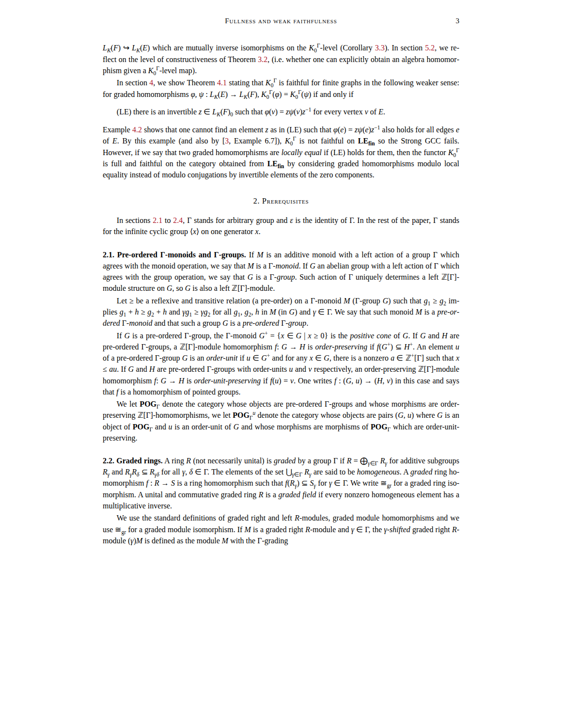Fullness and weak faithfulness 3
LK(F) ↪ LK(E) which are mutually inverse isomorphisms on the K0Γ-level (Corollary 3.3). In section 5.2, we reflect on the level of constructiveness of Theorem 3.2, (i.e. whether one can explicitly obtain an algebra homomorphism given a K0Γ-level map).
In section 4, we show Theorem 4.1 stating that K0Γ is faithful for finite graphs in the following weaker sense: for graded homomorphisms φ, ψ : LK(E) → LK(F), K0Γ(φ) = K0Γ(ψ) if and only if
(LE) there is an invertible z ∈ LK(F)0 such that φ(v) = zψ(v)z−1 for every vertex v of E.
Example 4.2 shows that one cannot find an element z as in (LE) such that φ(e) = zψ(e)z−1 also holds for all edges e of E. By this example (and also by [3, Example 6.7]), K0Γ is not faithful on LEfin so the Strong GCC fails. However, if we say that two graded homomorphisms are locally equal if (LE) holds for them, then the functor K0Γ is full and faithful on the category obtained from LEfin by considering graded homomorphisms modulo local equality instead of modulo conjugations by invertible elements of the zero components.
2. Prerequisites
In sections 2.1 to 2.4, Γ stands for arbitrary group and ε is the identity of Γ. In the rest of the paper, Γ stands for the infinite cyclic group ⟨x⟩ on one generator x.
2.1. Pre-ordered Γ-monoids and Γ-groups. If M is an additive monoid with a left action of a group Γ which agrees with the monoid operation, we say that M is a Γ-monoid. If G an abelian group with a left action of Γ which agrees with the group operation, we say that G is a Γ-group. Such action of Γ uniquely determines a left ℤ[Γ]-module structure on G, so G is also a left ℤ[Γ]-module.
Let ≥ be a reflexive and transitive relation (a pre-order) on a Γ-monoid M (Γ-group G) such that g1 ≥ g2 implies g1 + h ≥ g2 + h and γg1 ≥ γg2 for all g1, g2, h in M (in G) and γ ∈ Γ. We say that such monoid M is a pre-ordered Γ-monoid and that such a group G is a pre-ordered Γ-group.
If G is a pre-ordered Γ-group, the Γ-monoid G+ = {x ∈ G | x ≥ 0} is the positive cone of G. If G and H are pre-ordered Γ-groups, a ℤ[Γ]-module homomorphism f: G → H is order-preserving if f(G+) ⊆ H+. An element u of a pre-ordered Γ-group G is an order-unit if u ∈ G+ and for any x ∈ G, there is a nonzero a ∈ ℤ+[Γ] such that x ≤ au. If G and H are pre-ordered Γ-groups with order-units u and v respectively, an order-preserving ℤ[Γ]-module homomorphism f: G → H is order-unit-preserving if f(u) = v. One writes f : (G, u) → (H, v) in this case and says that f is a homomorphism of pointed groups.
We let POGΓ denote the category whose objects are pre-ordered Γ-groups and whose morphisms are order-preserving ℤ[Γ]-homomorphisms, we let POGΓu denote the category whose objects are pairs (G, u) where G is an object of POGΓ and u is an order-unit of G and whose morphisms are morphisms of POGΓ which are order-unit-preserving.
2.2. Graded rings. A ring R (not necessarily unital) is graded by a group Γ if R = ⨁γ∈Γ Rγ for additive subgroups Rγ and RγRδ ⊆ Rγδ for all γ, δ ∈ Γ. The elements of the set ⋃γ∈Γ Rγ are said to be homogeneous. A graded ring homomorphism f : R → S is a ring homomorphism such that f(Rγ) ⊆ Sγ for γ ∈ Γ. We write ≅gr for a graded ring isomorphism. A unital and commutative graded ring R is a graded field if every nonzero homogeneous element has a multiplicative inverse.
We use the standard definitions of graded right and left R-modules, graded module homomorphisms and we use ≅gr for a graded module isomorphism. If M is a graded right R-module and γ ∈ Γ, the γ-shifted graded right R-module (γ)M is defined as the module M with the Γ-grading